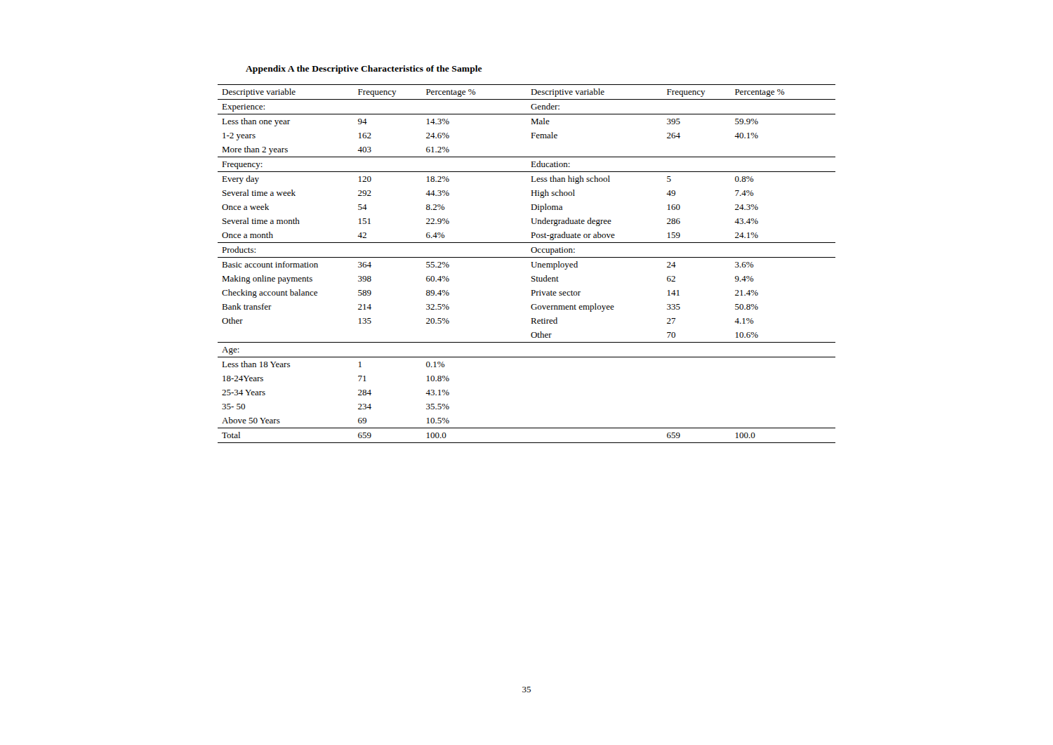Appendix A the Descriptive Characteristics of the Sample
| Descriptive variable | Frequency | Percentage % | Descriptive variable | Frequency | Percentage % |
| --- | --- | --- | --- | --- | --- |
| Experience: | | | Gender: | | |
| Less than one year | 94 | 14.3% | Male | 395 | 59.9% |
| 1-2 years | 162 | 24.6% | Female | 264 | 40.1% |
| More than 2 years | 403 | 61.2% | | | |
| Frequency: | | | Education: | | |
| Every day | 120 | 18.2% | Less than high school | 5 | 0.8% |
| Several time a week | 292 | 44.3% | High school | 49 | 7.4% |
| Once a week | 54 | 8.2% | Diploma | 160 | 24.3% |
| Several time a month | 151 | 22.9% | Undergraduate degree | 286 | 43.4% |
| Once a month | 42 | 6.4% | Post-graduate or above | 159 | 24.1% |
| Products: | | | Occupation: | | |
| Basic account information | 364 | 55.2% | Unemployed | 24 | 3.6% |
| Making online payments | 398 | 60.4% | Student | 62 | 9.4% |
| Checking account balance | 589 | 89.4% | Private sector | 141 | 21.4% |
| Bank transfer | 214 | 32.5% | Government employee | 335 | 50.8% |
| Other | 135 | 20.5% | Retired | 27 | 4.1% |
| | | | Other | 70 | 10.6% |
| Age: | | | | | |
| Less than 18 Years | 1 | 0.1% | | | |
| 18-24Years | 71 | 10.8% | | | |
| 25-34 Years | 284 | 43.1% | | | |
| 35- 50 | 234 | 35.5% | | | |
| Above 50 Years | 69 | 10.5% | | | |
| Total | 659 | 100.0 | | 659 | 100.0 |
35